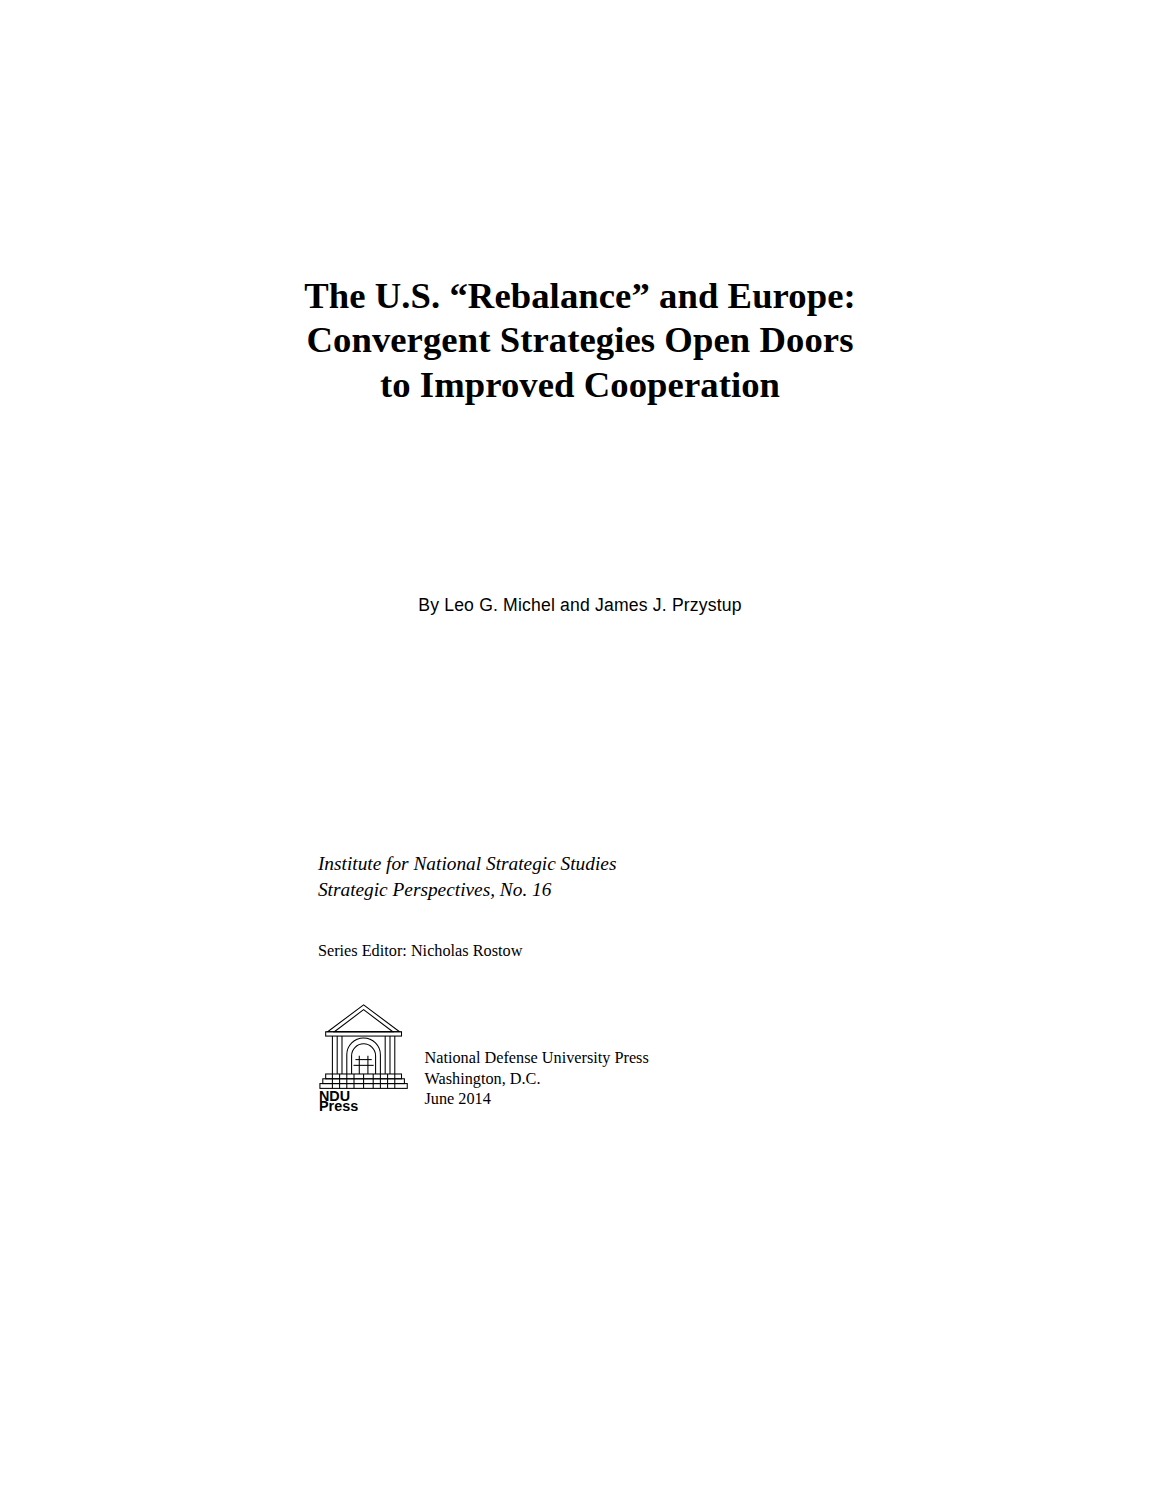The U.S. “Rebalance” and Europe:
Convergent Strategies Open Doors
to Improved Cooperation
By Leo G. Michel and James J. Przystup
Institute for National Strategic Studies
Strategic Perspectives, No. 16
Series Editor: Nicholas Rostow
NDU Press
National Defense University Press
Washington, D.C.
June 2014